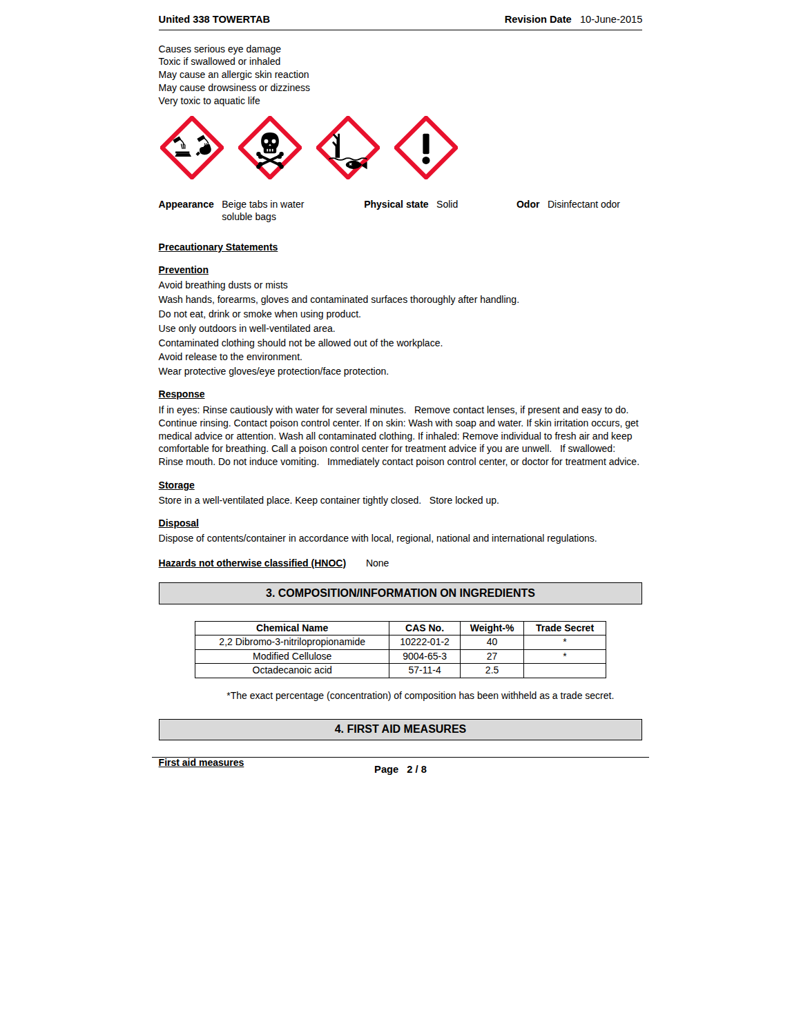United 338 TOWERTAB
Revision Date 10-June-2015
Causes serious eye damage
Toxic if swallowed or inhaled
May cause an allergic skin reaction
May cause drowsiness or dizziness
Very toxic to aquatic life
Appearance Beige tabs in water soluble bags
Physical state Solid
Odor Disinfectant odor
Precautionary Statements
Prevention
Avoid breathing dusts or mists
Wash hands, forearms, gloves and contaminated surfaces thoroughly after handling.
Do not eat, drink or smoke when using product.
Use only outdoors in well-ventilated area.
Contaminated clothing should not be allowed out of the workplace.
Avoid release to the environment.
Wear protective gloves/eye protection/face protection.
Response
If in eyes: Rinse cautiously with water for several minutes. Remove contact lenses, if present and easy to do. Continue rinsing. Contact poison control center. If on skin: Wash with soap and water. If skin irritation occurs, get medical advice or attention. Wash all contaminated clothing. If inhaled: Remove individual to fresh air and keep comfortable for breathing. Call a poison control center for treatment advice if you are unwell. If swallowed: Rinse mouth. Do not induce vomiting. Immediately contact poison control center, or doctor for treatment advice.
Storage
Store in a well-ventilated place. Keep container tightly closed. Store locked up.
Disposal
Dispose of contents/container in accordance with local, regional, national and international regulations.
Hazards not otherwise classified (HNOC) None
3. COMPOSITION/INFORMATION ON INGREDIENTS
| Chemical Name | CAS No. | Weight-% | Trade Secret |
| --- | --- | --- | --- |
| 2,2 Dibromo-3-nitrilopropionamide | 10222-01-2 | 40 | * |
| Modified Cellulose | 9004-65-3 | 27 | * |
| Octadecanoic acid | 57-11-4 | 2.5 | |
*The exact percentage (concentration) of composition has been withheld as a trade secret.
4. FIRST AID MEASURES
First aid measures
Page 2 / 8